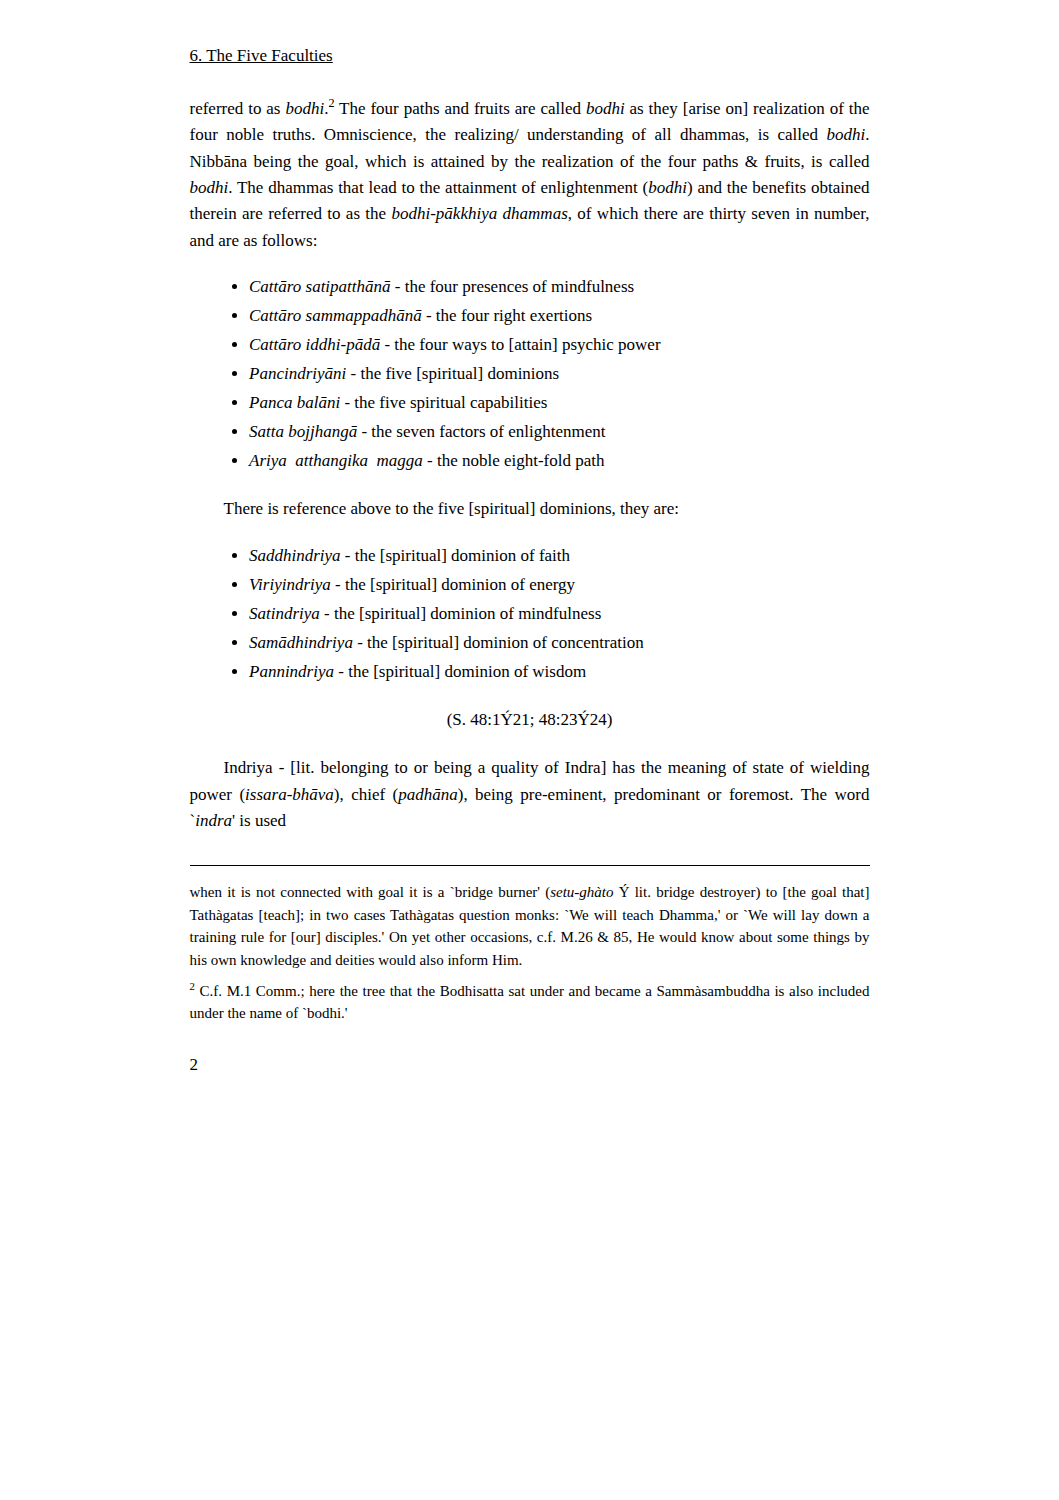6. The Five Faculties
referred to as bodhi.2 The four paths and fruits are called bodhi as they [arise on] realization of the four noble truths. Omniscience, the realizing/ understanding of all dhammas, is called bodhi. Nibbāna being the goal, which is attained by the realization of the four paths & fruits, is called bodhi. The dhammas that lead to the attainment of enlightenment (bodhi) and the benefits obtained therein are referred to as the bodhi-pākkhiya dhammas, of which there are thirty seven in number, and are as follows:
Cattāro satipatthānā - the four presences of mindfulness
Cattāro sammappadhānā - the four right exertions
Cattāro iddhi-pādā - the four ways to [attain] psychic power
Pancindriyāni - the five [spiritual] dominions
Panca balāni - the five spiritual capabilities
Satta bojjhangā - the seven factors of enlightenment
Ariya atthangika magga - the noble eight-fold path
There is reference above to the five [spiritual] dominions, they are:
Saddhindriya - the [spiritual] dominion of faith
Viriyindriya - the [spiritual] dominion of energy
Satindriya - the [spiritual] dominion of mindfulness
Samādhindriya - the [spiritual] dominion of concentration
Pannindriya - the [spiritual] dominion of wisdom
(S. 48:1Ý21; 48:23Ý24)
Indriya - [lit. belonging to or being a quality of Indra] has the meaning of state of wielding power (issara-bhāva), chief (padhāna), being pre-eminent, predominant or foremost. The word `indra' is used
when it is not connected with goal it is a `bridge burner' (setu-ghàto Ý lit. bridge destroyer) to [the goal that] Tathàgatas [teach]; in two cases Tathàgatas question monks: `We will teach Dhamma,' or `We will lay down a training rule for [our] disciples.' On yet other occasions, c.f. M.26 & 85, He would know about some things by his own knowledge and deities would also inform Him.
2 C.f. M.1 Comm.; here the tree that the Bodhisatta sat under and became a Sammàsambuddha is also included under the name of `bodhi.'
2